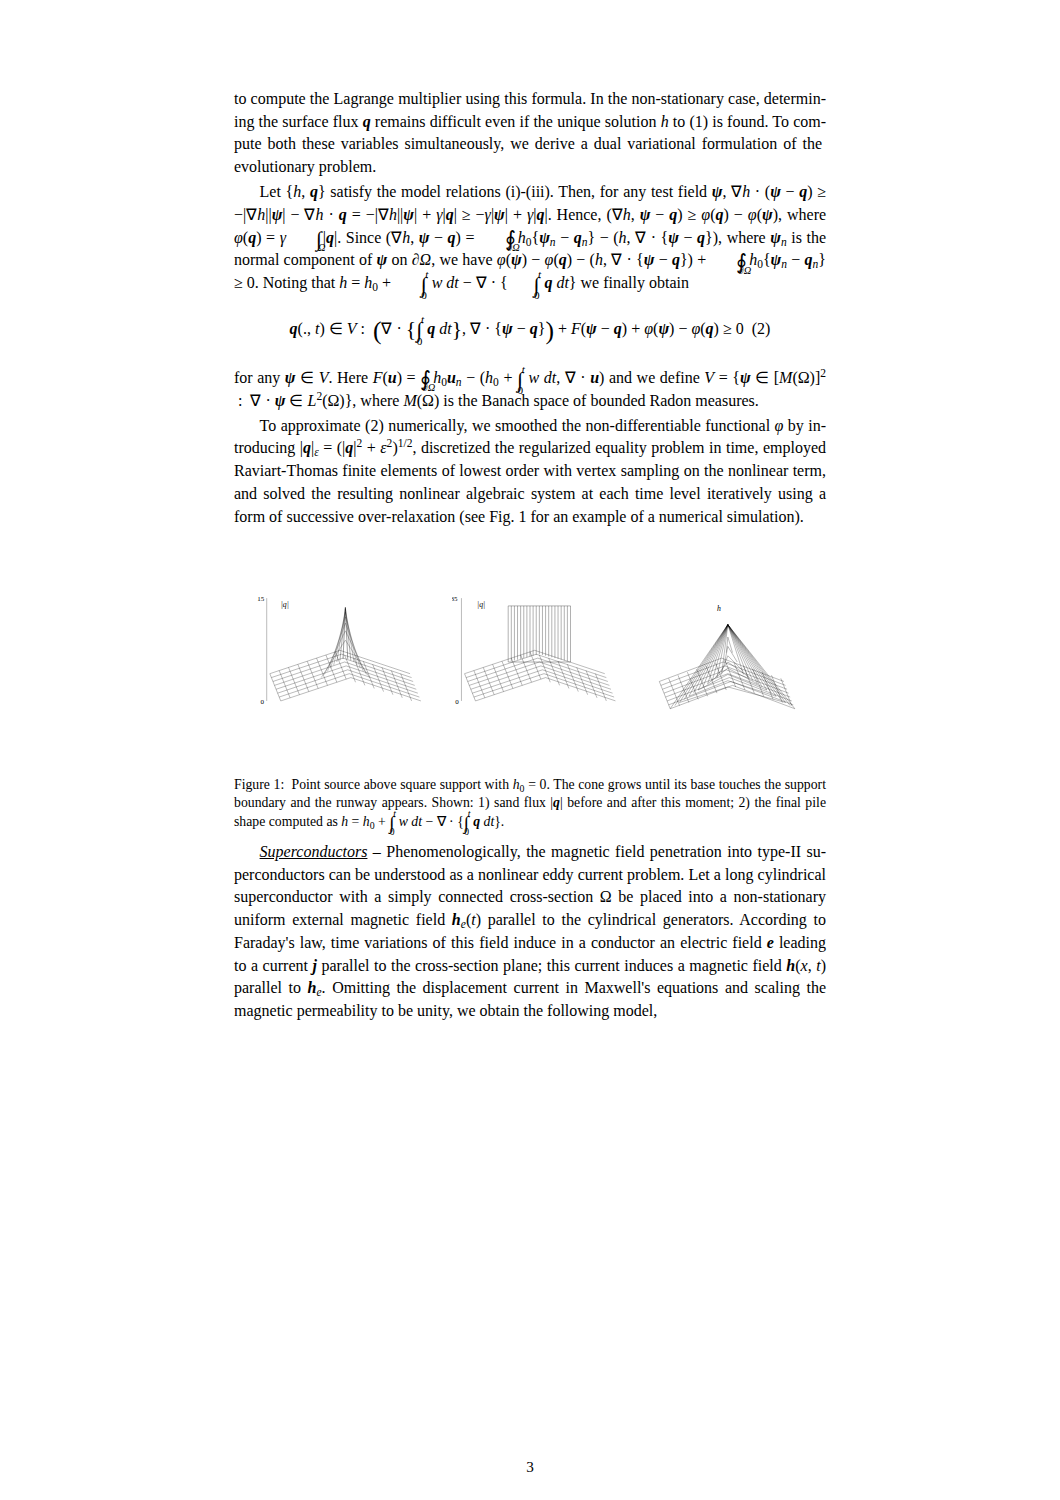to compute the Lagrange multiplier using this formula. In the non-stationary case, determining the surface flux q remains difficult even if the unique solution h to (1) is found. To compute both these variables simultaneously, we derive a dual variational formulation of the evolutionary problem.
Let {h, q} satisfy the model relations (i)-(iii). Then, for any test field ψ, ∇h · (ψ − q) ≥ −|∇h||ψ| − ∇h · q = −|∇h||ψ| + γ|q| ≥ −γ|ψ| + γ|q|. Hence, (∇h, ψ − q) ≥ φ(q) − φ(ψ), where φ(q) = γ ∫Ω|q|. Since (∇h, ψ − q) = ∮∂Ω h0{ψn − qn} − (h, ∇ · {ψ − q}), where ψn is the normal component of ψ on ∂Ω, we have φ(ψ) − φ(q) − (h, ∇ · {ψ − q}) + ∮∂Ω h0{ψn − qn} ≥ 0. Noting that h = h0 + ∫t 0 w dt − ∇ · {∫t 0 q dt} we finally obtain
q(., t) ∈ V : (∇ · {∫t 0 q dt}, ∇ · {ψ − q}) + F(ψ − q) + φ(ψ) − φ(q) ≥ 0 (2)
for any ψ ∈ V. Here F(u) = ∮∂Ω h0un − (h0 + ∫t 0 w dt, ∇ · u) and we define V = {ψ ∈ [M(Ω)]2 : ∇ · ψ ∈ L2(Ω)}, where M(Ω) is the Banach space of bounded Radon measures.
To approximate (2) numerically, we smoothed the non-differentiable functional φ by introducing |q|ε = (|q|2 + ε2)1/2, discretized the regularized equality problem in time, employed Raviart-Thomas finite elements of lowest order with vertex sampling on the nonlinear term, and solved the resulting nonlinear algebraic system at each time level iteratively using a form of successive over-relaxation (see Fig. 1 for an example of a numerical simulation).
15 0 |q| 35 0 |q| h
Figure 1: Point source above square support with h0 = 0. The cone grows until its base touches the support boundary and the runway appears. Shown: 1) sand flux |q| before and after this moment; 2) the final pile shape computed as h = h0 + ∫t 0 w dt − ∇ · {∫t 0 q dt}.
Superconductors – Phenomenologically, the magnetic field penetration into type-II superconductors can be understood as a nonlinear eddy current problem. Let a long cylindrical superconductor with a simply connected cross-section Ω be placed into a non-stationary uniform external magnetic field he(t) parallel to the cylindrical generators. According to Faraday's law, time variations of this field induce in a conductor an electric field e leading to a current j parallel to the cross-section plane; this current induces a magnetic field h(x, t) parallel to he. Omitting the displacement current in Maxwell's equations and scaling the magnetic permeability to be unity, we obtain the following model,
3